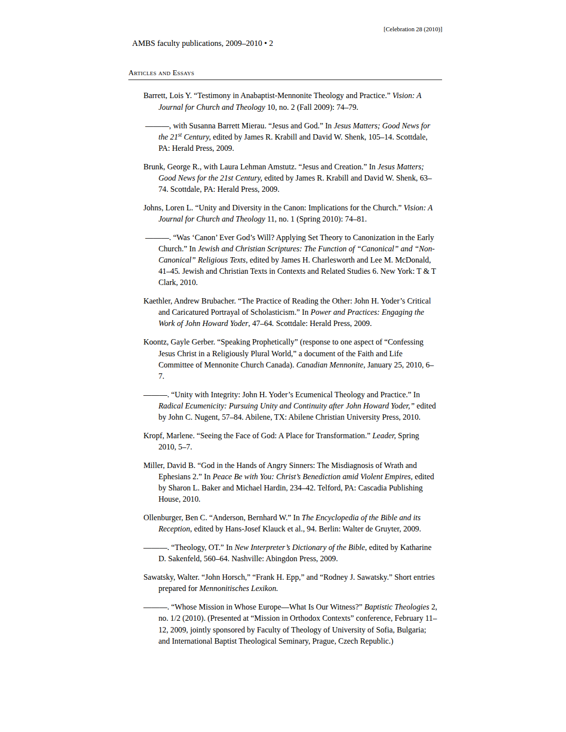[Celebration 28 (2010)]
AMBS faculty publications, 2009–2010 • 2
Articles and Essays
Barrett, Lois Y. “Testimony in Anabaptist-Mennonite Theology and Practice.” Vision: A Journal for Church and Theology 10, no. 2 (Fall 2009): 74–79.
———, with Susanna Barrett Mierau. “Jesus and God.” In Jesus Matters; Good News for the 21st Century, edited by James R. Krabill and David W. Shenk, 105–14. Scottdale, PA: Herald Press, 2009.
Brunk, George R., with Laura Lehman Amstutz. “Jesus and Creation.” In Jesus Matters; Good News for the 21st Century, edited by James R. Krabill and David W. Shenk, 63–74. Scottdale, PA: Herald Press, 2009.
Johns, Loren L. “Unity and Diversity in the Canon: Implications for the Church.” Vision: A Journal for Church and Theology 11, no. 1 (Spring 2010): 74–81.
———. “Was ‘Canon’ Ever God’s Will? Applying Set Theory to Canonization in the Early Church.” In Jewish and Christian Scriptures: The Function of “Canonical” and “Non-Canonical” Religious Texts, edited by James H. Charlesworth and Lee M. McDonald, 41–45. Jewish and Christian Texts in Contexts and Related Studies 6. New York: T & T Clark, 2010.
Kaethler, Andrew Brubacher. “The Practice of Reading the Other: John H. Yoder’s Critical and Caricatured Portrayal of Scholasticism.” In Power and Practices: Engaging the Work of John Howard Yoder, 47–64. Scottdale: Herald Press, 2009.
Koontz, Gayle Gerber. “Speaking Prophetically” (response to one aspect of “Confessing Jesus Christ in a Religiously Plural World,” a document of the Faith and Life Committee of Mennonite Church Canada). Canadian Mennonite, January 25, 2010, 6–7.
———. “Unity with Integrity: John H. Yoder’s Ecumenical Theology and Practice.” In Radical Ecumenicity: Pursuing Unity and Continuity after John Howard Yoder,” edited by John C. Nugent, 57–84. Abilene, TX: Abilene Christian University Press, 2010.
Kropf, Marlene. “Seeing the Face of God: A Place for Transformation.” Leader, Spring 2010, 5–7.
Miller, David B. “God in the Hands of Angry Sinners: The Misdiagnosis of Wrath and Ephesians 2.” In Peace Be with You: Christ’s Benediction amid Violent Empires, edited by Sharon L. Baker and Michael Hardin, 234–42. Telford, PA: Cascadia Publishing House, 2010.
Ollenburger, Ben C. “Anderson, Bernhard W.” In The Encyclopedia of the Bible and its Reception, edited by Hans-Josef Klauck et al., 94. Berlin: Walter de Gruyter, 2009.
———. “Theology, OT.” In New Interpreter’s Dictionary of the Bible, edited by Katharine D. Sakenfeld, 560–64. Nashville: Abingdon Press, 2009.
Sawatsky, Walter. “John Horsch,” “Frank H. Epp,” and “Rodney J. Sawatsky.” Short entries prepared for Mennonitisches Lexikon.
———. “Whose Mission in Whose Europe—What Is Our Witness?” Baptistic Theologies 2, no. 1/2 (2010). (Presented at “Mission in Orthodox Contexts” conference, February 11–12, 2009, jointly sponsored by Faculty of Theology of University of Sofia, Bulgaria; and International Baptist Theological Seminary, Prague, Czech Republic.)